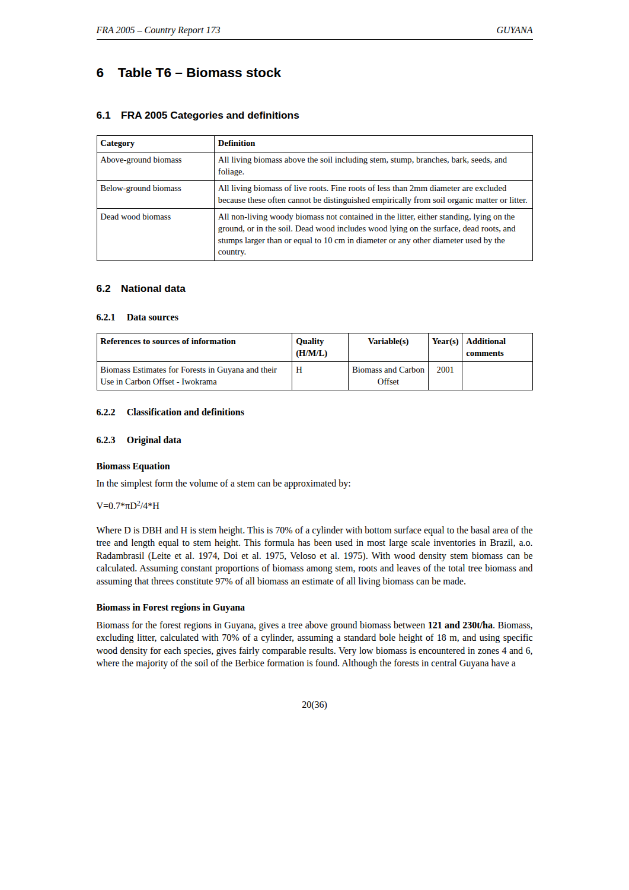FRA 2005 – Country Report 173 GUYANA
6 Table T6 – Biomass stock
6.1 FRA 2005 Categories and definitions
| Category | Definition |
| --- | --- |
| Above-ground biomass | All living biomass above the soil including stem, stump, branches, bark, seeds, and foliage. |
| Below-ground biomass | All living biomass of live roots. Fine roots of less than 2mm diameter are excluded because these often cannot be distinguished empirically from soil organic matter or litter. |
| Dead wood biomass | All non-living woody biomass not contained in the litter, either standing, lying on the ground, or in the soil. Dead wood includes wood lying on the surface, dead roots, and stumps larger than or equal to 10 cm in diameter or any other diameter used by the country. |
6.2 National data
6.2.1 Data sources
| References to sources of information | Quality (H/M/L) | Variable(s) | Year(s) | Additional comments |
| --- | --- | --- | --- | --- |
| Biomass Estimates for Forests in Guyana and their Use in Carbon Offset - Iwokrama | H | Biomass and Carbon Offset | 2001 | |
6.2.2 Classification and definitions
6.2.3 Original data
Biomass Equation
In the simplest form the volume of a stem can be approximated by:
V=0.7*πD2/4*H
Where D is DBH and H is stem height. This is 70% of a cylinder with bottom surface equal to the basal area of the tree and length equal to stem height. This formula has been used in most large scale inventories in Brazil, a.o. Radambrasil (Leite et al. 1974, Doi et al. 1975, Veloso et al. 1975). With wood density stem biomass can be calculated. Assuming constant proportions of biomass among stem, roots and leaves of the total tree biomass and assuming that threes constitute 97% of all biomass an estimate of all living biomass can be made.
Biomass in Forest regions in Guyana
Biomass for the forest regions in Guyana, gives a tree above ground biomass between 121 and 230t/ha. Biomass, excluding litter, calculated with 70% of a cylinder, assuming a standard bole height of 18 m, and using specific wood density for each species, gives fairly comparable results. Very low biomass is encountered in zones 4 and 6, where the majority of the soil of the Berbice formation is found. Although the forests in central Guyana have a
20(36)